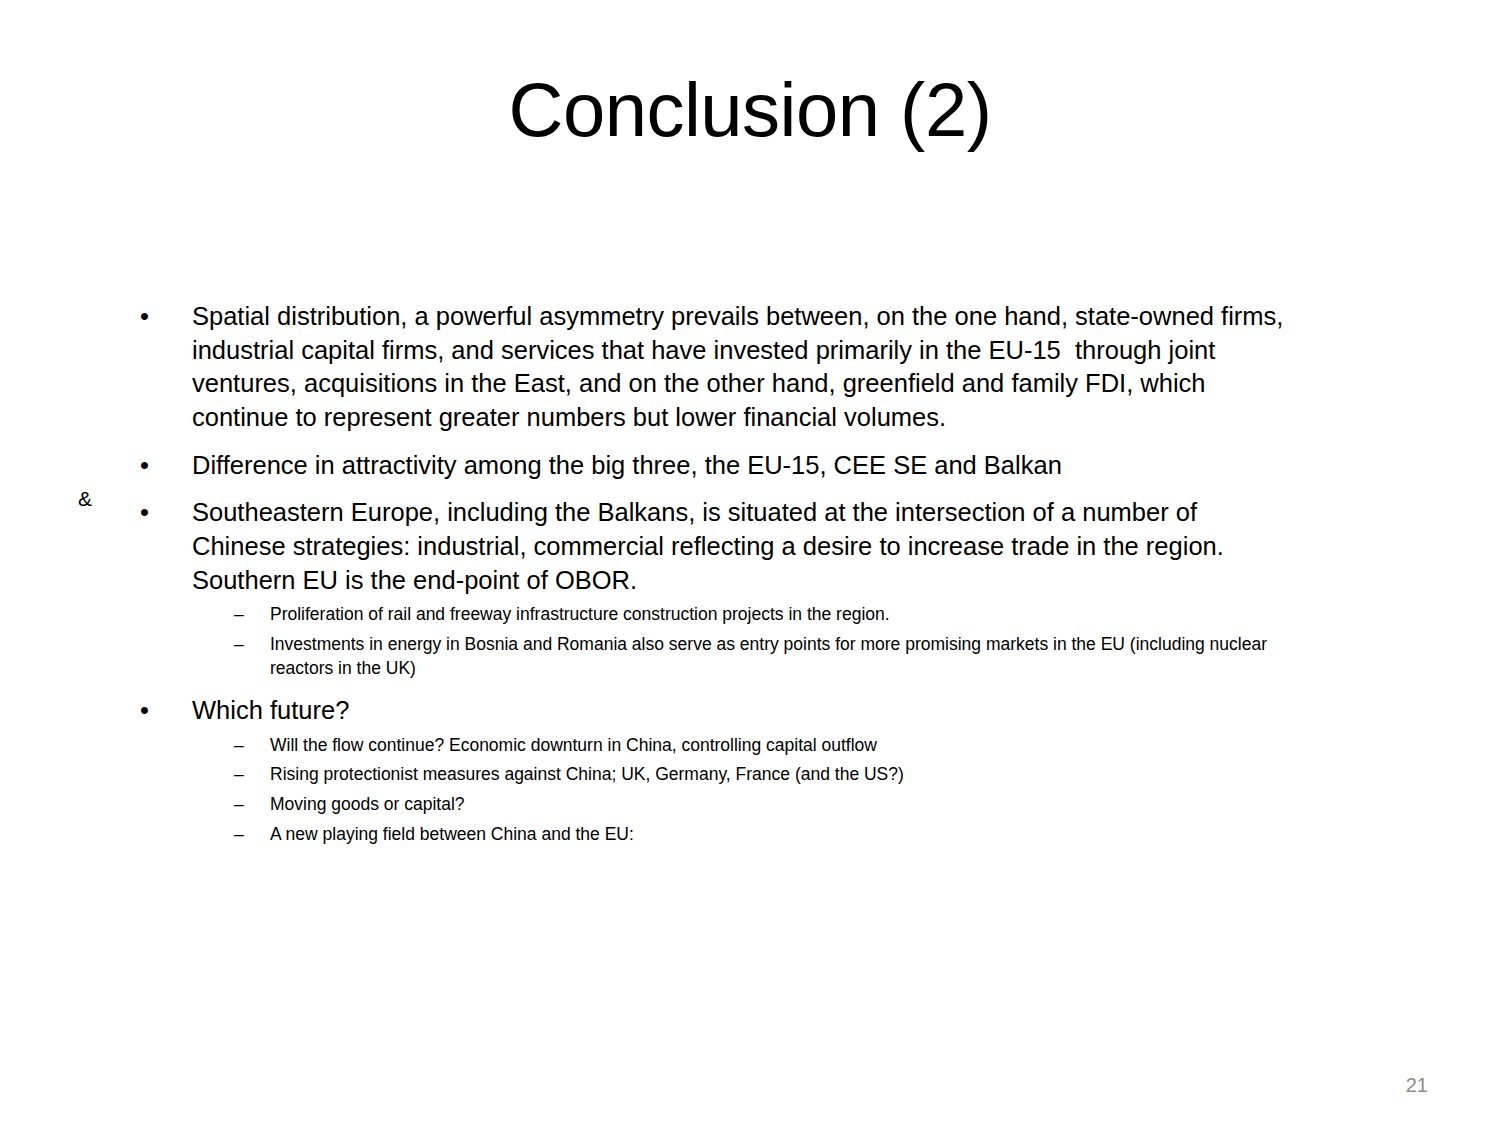Conclusion (2)
&
• Spatial distribution, a powerful asymmetry prevails between, on the one hand, state-owned firms, industrial capital firms, and services that have invested primarily in the EU-15 through joint ventures, acquisitions in the East, and on the other hand, greenfield and family FDI, which continue to represent greater numbers but lower financial volumes.
• Difference in attractivity among the big three, the EU-15, CEE SE and Balkan
• Southeastern Europe, including the Balkans, is situated at the intersection of a number of Chinese strategies: industrial, commercial reflecting a desire to increase trade in the region. Southern EU is the end-point of OBOR.
–Proliferation of rail and freeway infrastructure construction projects in the region.
–Investments in energy in Bosnia and Romania also serve as entry points for more promising markets in the EU (including nuclear reactors in the UK)
• Which future?
–Will the flow continue? Economic downturn in China, controlling capital outflow
–Rising protectionist measures against China; UK, Germany, France (and the US?)
–Moving goods or capital?
–A new playing field between China and the EU:
21